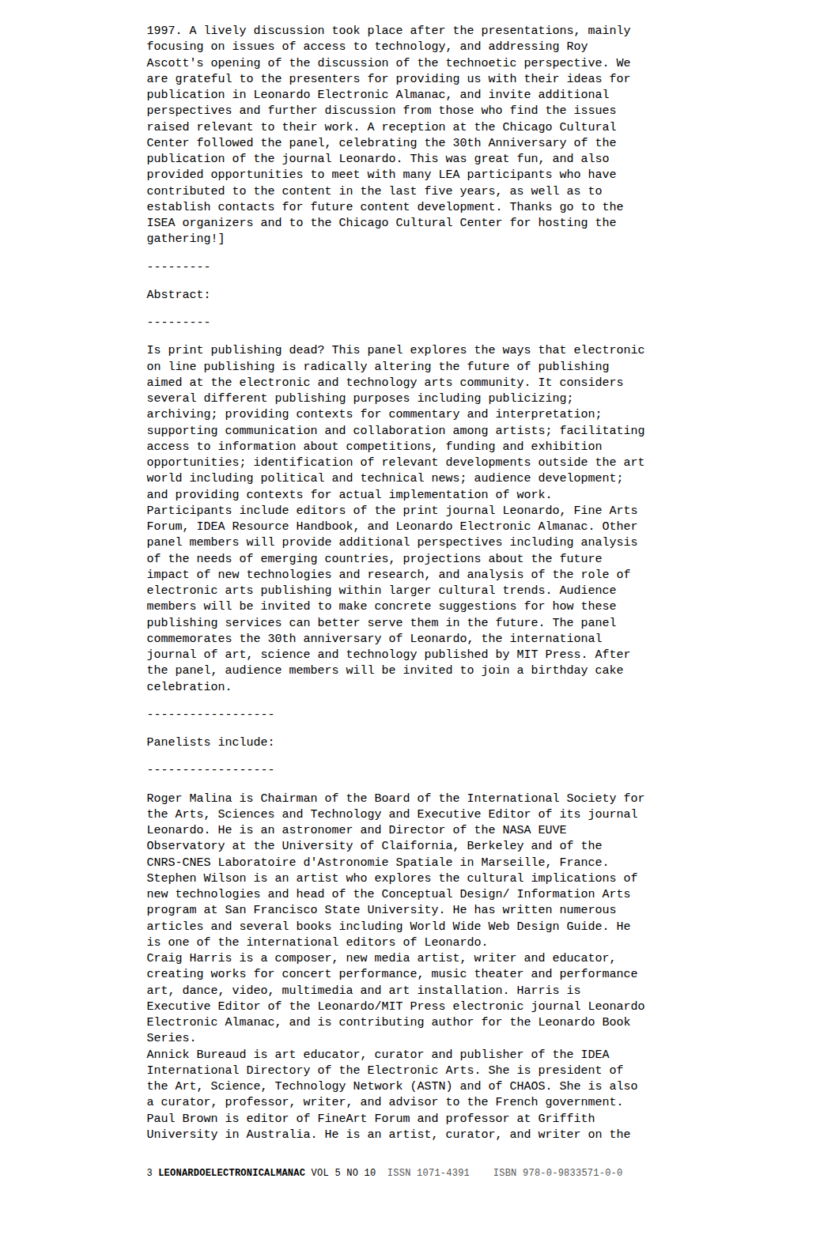1997. A lively discussion took place after the presentations, mainly
focusing on issues of access to technology, and addressing Roy
Ascott's opening of the discussion of the technoetic perspective. We
are grateful to the presenters for providing us with their ideas for
publication in Leonardo Electronic Almanac, and invite additional
perspectives and further discussion from those who find the issues
raised relevant to their work. A reception at the Chicago Cultural
Center followed the panel, celebrating the 30th Anniversary of the
publication of the journal Leonardo. This was great fun, and also
provided opportunities to meet with many LEA participants who have
contributed to the content in the last five years, as well as to
establish contacts for future content development. Thanks go to the
ISEA organizers and to the Chicago Cultural Center for hosting the
gathering!]
---------
Abstract:
---------
Is print publishing dead? This panel explores the ways that electronic
on line publishing is radically altering the future of publishing
aimed at the electronic and technology arts community. It considers
several different publishing purposes including publicizing;
archiving; providing contexts for commentary and interpretation;
supporting communication and collaboration among artists; facilitating
access to information about competitions, funding and exhibition
opportunities; identification of relevant developments outside the art
world including political and technical news; audience development;
and providing contexts for actual implementation of work.
Participants include editors of the print journal Leonardo, Fine Arts
Forum, IDEA Resource Handbook, and Leonardo Electronic Almanac. Other
panel members will provide additional perspectives including analysis
of the needs of emerging countries, projections about the future
impact of new technologies and research, and analysis of the role of
electronic arts publishing within larger cultural trends. Audience
members will be invited to make concrete suggestions for how these
publishing services can better serve them in the future. The panel
commemorates the 30th anniversary of Leonardo, the international
journal of art, science and technology published by MIT Press. After
the panel, audience members will be invited to join a birthday cake
celebration.
------------------
Panelists include:
------------------
Roger Malina is Chairman of the Board of the International Society for
the Arts, Sciences and Technology and Executive Editor of its journal
Leonardo. He is an astronomer and Director of the NASA EUVE
Observatory at the University of Claifornia, Berkeley and of the
CNRS-CNES Laboratoire d'Astronomie Spatiale in Marseille, France.
Stephen Wilson is an artist who explores the cultural implications of
new technologies and head of the Conceptual Design/ Information Arts
program at San Francisco State University. He has written numerous
articles and several books including World Wide Web Design Guide. He
is one of the international editors of Leonardo.
Craig Harris is a composer, new media artist, writer and educator,
creating works for concert performance, music theater and performance
art, dance, video, multimedia and art installation. Harris is
Executive Editor of the Leonardo/MIT Press electronic journal Leonardo
Electronic Almanac, and is contributing author for the Leonardo Book
Series.
Annick Bureaud is art educator, curator and publisher of the IDEA
International Directory of the Electronic Arts. She is president of
the Art, Science, Technology Network (ASTN) and of CHAOS. She is also
a curator, professor, writer, and advisor to the French government.
Paul Brown is editor of FineArt Forum and professor at Griffith
University in Australia. He is an artist, curator, and writer on the
3 LEONARDOELECTRONICALMANAC VOL 5 NO 10ISSN 1071-4391 ISBN 978-0-9833571-0-0